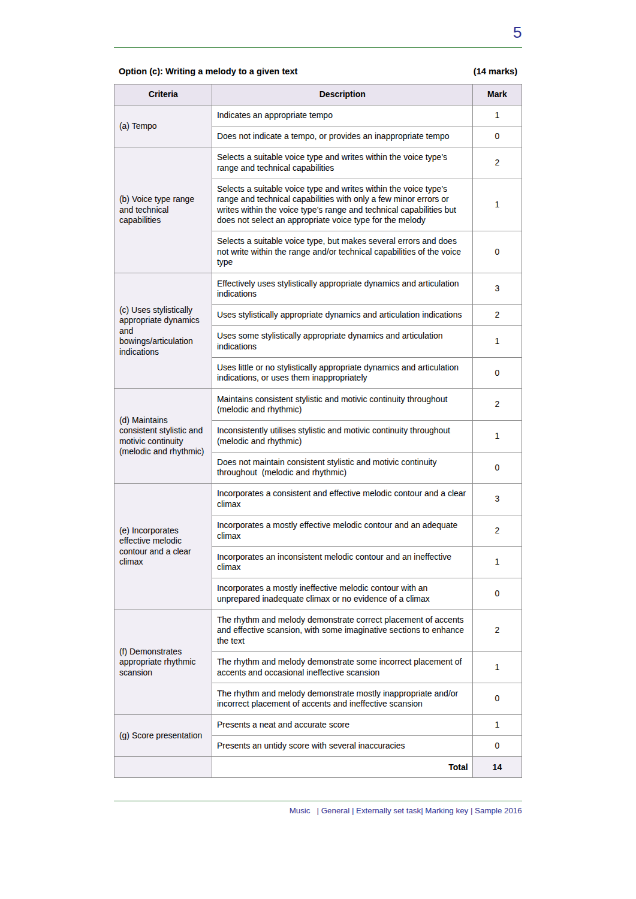5
Option (c): Writing a melody to a given text
(14 marks)
| Criteria | Description | Mark |
| --- | --- | --- |
| (a) Tempo | Indicates an appropriate tempo | 1 |
| Does not indicate a tempo, or provides an inappropriate tempo | 0 |
| (b) Voice type range and technical capabilities | Selects a suitable voice type and writes within the voice type’s range and technical capabilities | 2 |
| Selects a suitable voice type and writes within the voice type’s range and technical capabilities with only a few minor errors or writes within the voice type’s range and technical capabilities but does not select an appropriate voice type for the melody | 1 |
| Selects a suitable voice type, but makes several errors and does not write within the range and/or technical capabilities of the voice type | 0 |
| (c) Uses stylistically appropriate dynamics and bowings/articulation indications | Effectively uses stylistically appropriate dynamics and articulation indications | 3 |
| Uses stylistically appropriate dynamics and articulation indications | 2 |
| Uses some stylistically appropriate dynamics and articulation indications | 1 |
| Uses little or no stylistically appropriate dynamics and articulation indications, or uses them inappropriately | 0 |
| (d) Maintains consistent stylistic and motivic continuity (melodic and rhythmic) | Maintains consistent stylistic and motivic continuity throughout (melodic and rhythmic) | 2 |
| Inconsistently utilises stylistic and motivic continuity throughout (melodic and rhythmic) | 1 |
| Does not maintain consistent stylistic and motivic continuity throughout (melodic and rhythmic) | 0 |
| (e) Incorporates effective melodic contour and a clear climax | Incorporates a consistent and effective melodic contour and a clear climax | 3 |
| Incorporates a mostly effective melodic contour and an adequate climax | 2 |
| Incorporates an inconsistent melodic contour and an ineffective climax | 1 |
| Incorporates a mostly ineffective melodic contour with an unprepared inadequate climax or no evidence of a climax | 0 |
| (f) Demonstrates appropriate rhythmic scansion | The rhythm and melody demonstrate correct placement of accents and effective scansion, with some imaginative sections to enhance the text | 2 |
| The rhythm and melody demonstrate some incorrect placement of accents and occasional ineffective scansion | 1 |
| The rhythm and melody demonstrate mostly inappropriate and/or incorrect placement of accents and ineffective scansion | 0 |
| (g) Score presentation | Presents a neat and accurate score | 1 |
| Presents an untidy score with several inaccuracies | 0 |
| | Total | 14 |
Music | General | Externally set task| Marking key | Sample 2016